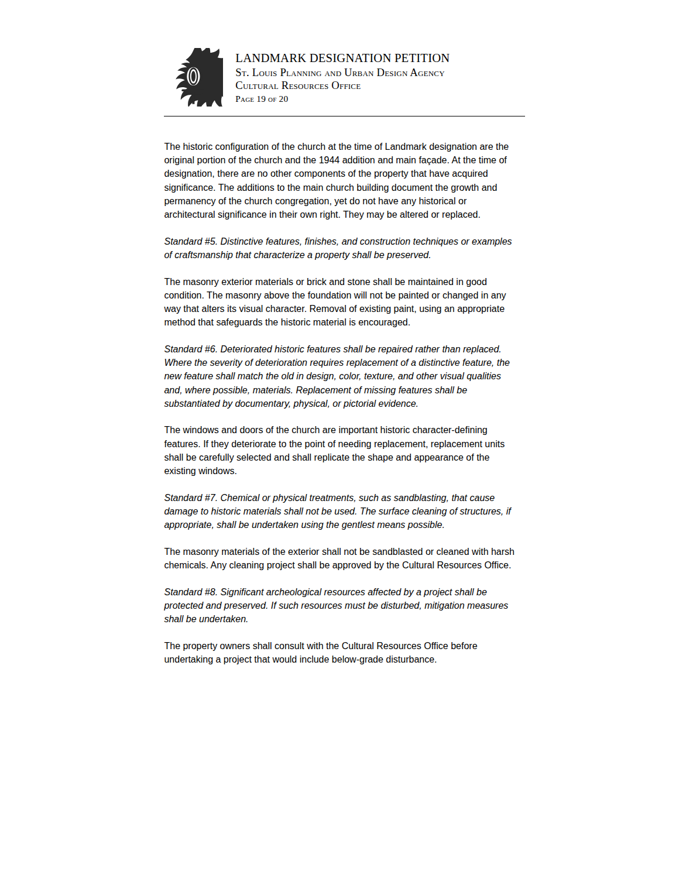Landmark Designation Petition
St. Louis Planning and Urban Design Agency
Cultural Resources Office
Page 19 of 20
The historic configuration of the church at the time of Landmark designation are the original portion of the church and the 1944 addition and main façade. At the time of designation, there are no other components of the property that have acquired significance. The additions to the main church building document the growth and permanency of the church congregation, yet do not have any historical or architectural significance in their own right. They may be altered or replaced.
Standard #5. Distinctive features, finishes, and construction techniques or examples of craftsmanship that characterize a property shall be preserved.
The masonry exterior materials or brick and stone shall be maintained in good condition. The masonry above the foundation will not be painted or changed in any way that alters its visual character. Removal of existing paint, using an appropriate method that safeguards the historic material is encouraged.
Standard #6. Deteriorated historic features shall be repaired rather than replaced. Where the severity of deterioration requires replacement of a distinctive feature, the new feature shall match the old in design, color, texture, and other visual qualities and, where possible, materials. Replacement of missing features shall be substantiated by documentary, physical, or pictorial evidence.
The windows and doors of the church are important historic character-defining features. If they deteriorate to the point of needing replacement, replacement units shall be carefully selected and shall replicate the shape and appearance of the existing windows.
Standard #7. Chemical or physical treatments, such as sandblasting, that cause damage to historic materials shall not be used. The surface cleaning of structures, if appropriate, shall be undertaken using the gentlest means possible.
The masonry materials of the exterior shall not be sandblasted or cleaned with harsh chemicals. Any cleaning project shall be approved by the Cultural Resources Office.
Standard #8. Significant archeological resources affected by a project shall be protected and preserved. If such resources must be disturbed, mitigation measures shall be undertaken.
The property owners shall consult with the Cultural Resources Office before undertaking a project that would include below-grade disturbance.